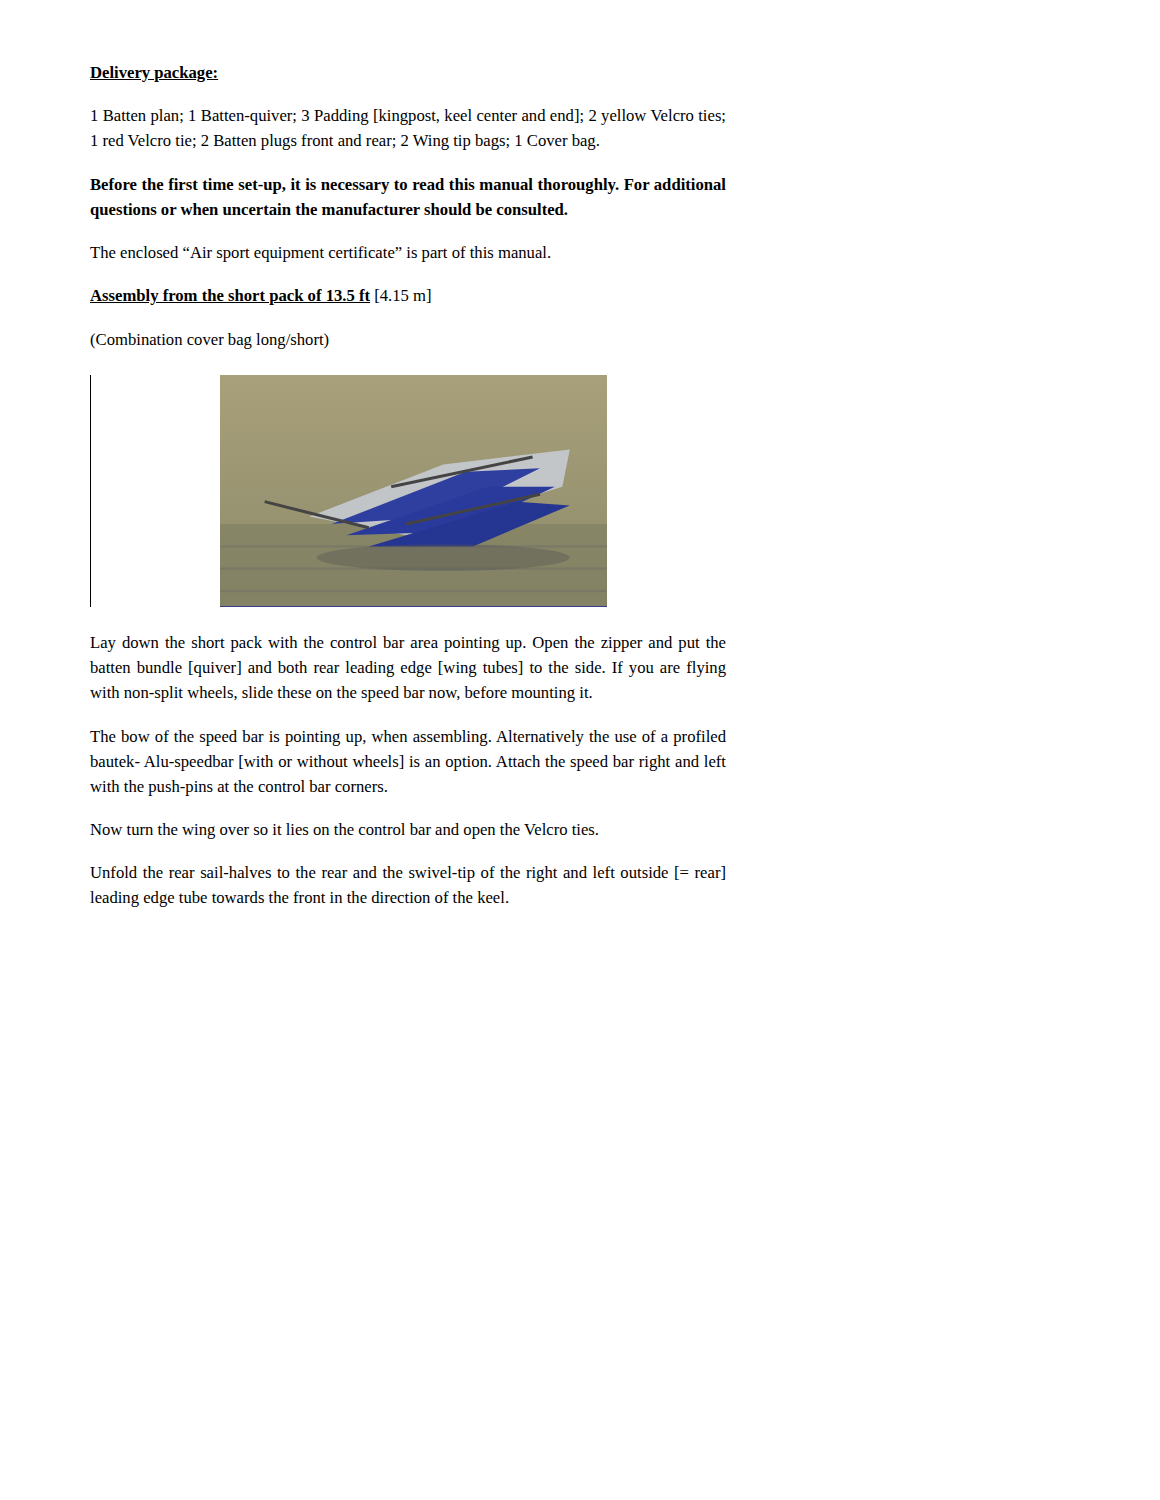Delivery package:
1 Batten plan; 1 Batten-quiver; 3 Padding [kingpost, keel center and end]; 2 yellow Velcro ties; 1 red Velcro tie; 2 Batten plugs front and rear; 2 Wing tip bags; 1 Cover bag.
Before the first time set-up, it is necessary to read this manual thoroughly. For additional questions or when uncertain the manufacturer should be consulted.
The enclosed “Air sport equipment certificate” is part of this manual.
Assembly from the short pack of 13.5 ft [4.15 m]
(Combination cover bag long/short)
Lay down the short pack with the control bar area pointing up. Open the zipper and put the batten bundle [quiver] and both rear leading edge [wing tubes] to the side. If you are flying with non-split wheels, slide these on the speed bar now, before mounting it.
The bow of the speed bar is pointing up, when assembling. Alternatively the use of a profiled bautek- Alu-speedbar [with or without wheels] is an option. Attach the speed bar right and left with the push-pins at the control bar corners.
Now turn the wing over so it lies on the control bar and open the Velcro ties.
Unfold the rear sail-halves to the rear and the swivel-tip of the right and left outside [= rear] leading edge tube towards the front in the direction of the keel.